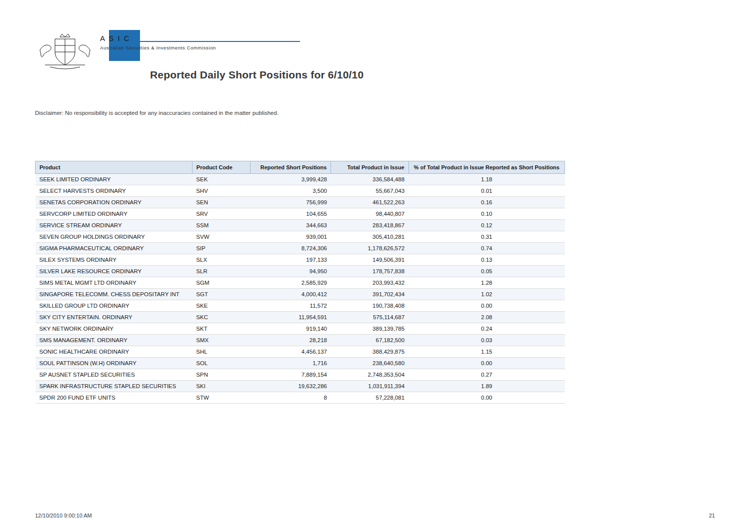A S I C
Australian Securities & Investments Commission
Reported Daily Short Positions for 6/10/10
Disclaimer: No responsibility is accepted for any inaccuracies contained in the matter published.
| Product | Product Code | Reported Short Positions | Total Product in Issue | % of Total Product in Issue Reported as Short Positions |
| --- | --- | --- | --- | --- |
| SEEK LIMITED ORDINARY | SEK | 3,999,428 | 336,584,488 | 1.18 |
| SELECT HARVESTS ORDINARY | SHV | 3,500 | 55,667,043 | 0.01 |
| SENETAS CORPORATION ORDINARY | SEN | 756,999 | 461,522,263 | 0.16 |
| SERVCORP LIMITED ORDINARY | SRV | 104,655 | 98,440,807 | 0.10 |
| SERVICE STREAM ORDINARY | SSM | 344,663 | 283,418,867 | 0.12 |
| SEVEN GROUP HOLDINGS ORDINARY | SVW | 939,001 | 305,410,281 | 0.31 |
| SIGMA PHARMACEUTICAL ORDINARY | SIP | 8,724,306 | 1,178,626,572 | 0.74 |
| SILEX SYSTEMS ORDINARY | SLX | 197,133 | 149,506,391 | 0.13 |
| SILVER LAKE RESOURCE ORDINARY | SLR | 94,950 | 178,757,838 | 0.05 |
| SIMS METAL MGMT LTD ORDINARY | SGM | 2,585,929 | 203,993,432 | 1.28 |
| SINGAPORE TELECOMM. CHESS DEPOSITARY INT | SGT | 4,000,412 | 391,702,434 | 1.02 |
| SKILLED GROUP LTD ORDINARY | SKE | 11,572 | 190,738,408 | 0.00 |
| SKY CITY ENTERTAIN. ORDINARY | SKC | 11,954,591 | 575,114,687 | 2.08 |
| SKY NETWORK ORDINARY | SKT | 919,140 | 389,139,785 | 0.24 |
| SMS MANAGEMENT. ORDINARY | SMX | 28,218 | 67,182,500 | 0.03 |
| SONIC HEALTHCARE ORDINARY | SHL | 4,456,137 | 388,429,875 | 1.15 |
| SOUL PATTINSON (W.H) ORDINARY | SOL | 1,716 | 238,640,580 | 0.00 |
| SP AUSNET STAPLED SECURITIES | SPN | 7,889,154 | 2,748,353,504 | 0.27 |
| SPARK INFRASTRUCTURE STAPLED SECURITIES | SKI | 19,632,286 | 1,031,911,394 | 1.89 |
| SPDR 200 FUND ETF UNITS | STW | 8 | 57,228,081 | 0.00 |
12/10/2010 9:00:10 AM 21